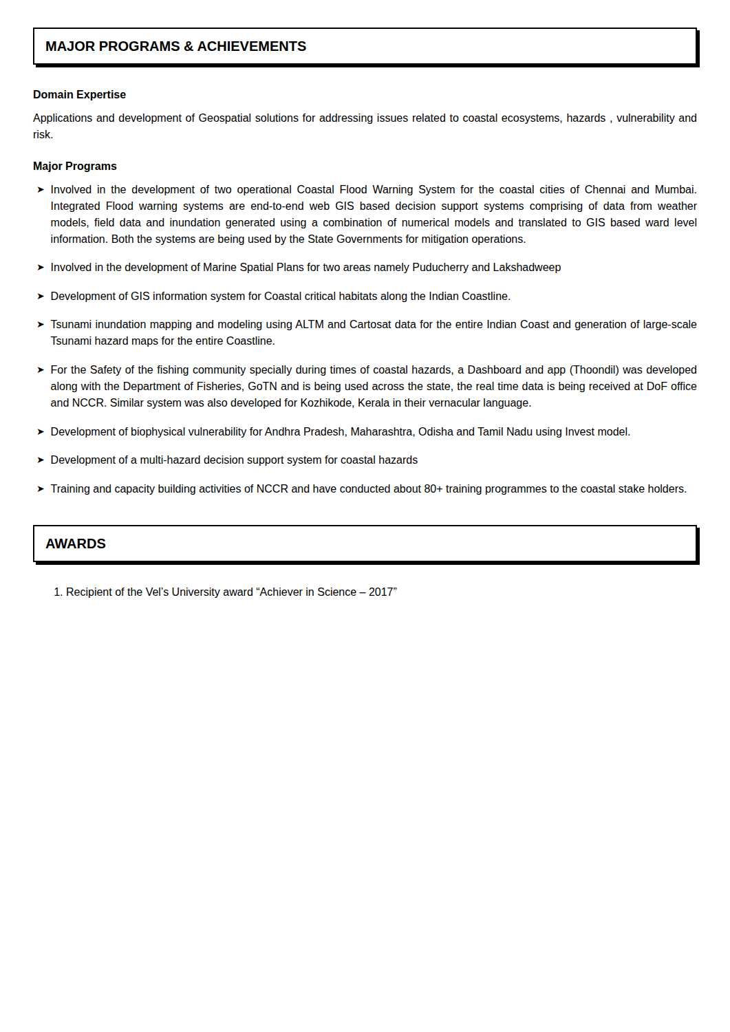MAJOR PROGRAMS & ACHIEVEMENTS
Domain Expertise
Applications and development of Geospatial solutions for addressing issues related to coastal ecosystems, hazards , vulnerability and risk.
Major Programs
Involved in the development of two operational Coastal Flood Warning System for the coastal cities of Chennai and Mumbai. Integrated Flood warning systems are end-to-end web GIS based decision support systems comprising of data from weather models, field data and inundation generated using a combination of numerical models and translated to GIS based ward level information. Both the systems are being used by the State Governments for mitigation operations.
Involved in the development of Marine Spatial Plans for two areas namely Puducherry and Lakshadweep
Development of GIS information system for Coastal critical habitats along the Indian Coastline.
Tsunami inundation mapping and modeling using ALTM and Cartosat data for the entire Indian Coast and generation of large-scale Tsunami hazard maps for the entire Coastline.
For the Safety of the fishing community specially during times of coastal hazards, a Dashboard and app (Thoondil) was developed along with the Department of Fisheries, GoTN and is being used across the state, the real time data is being received at DoF office and NCCR. Similar system was also developed for Kozhikode, Kerala in their vernacular language.
Development of biophysical vulnerability for Andhra Pradesh, Maharashtra, Odisha and Tamil Nadu using Invest model.
Development of a multi-hazard decision support system for coastal hazards
Training and capacity building activities of NCCR and have conducted about 80+ training programmes to the coastal stake holders.
AWARDS
Recipient of the Vel’s University award “Achiever in Science – 2017”